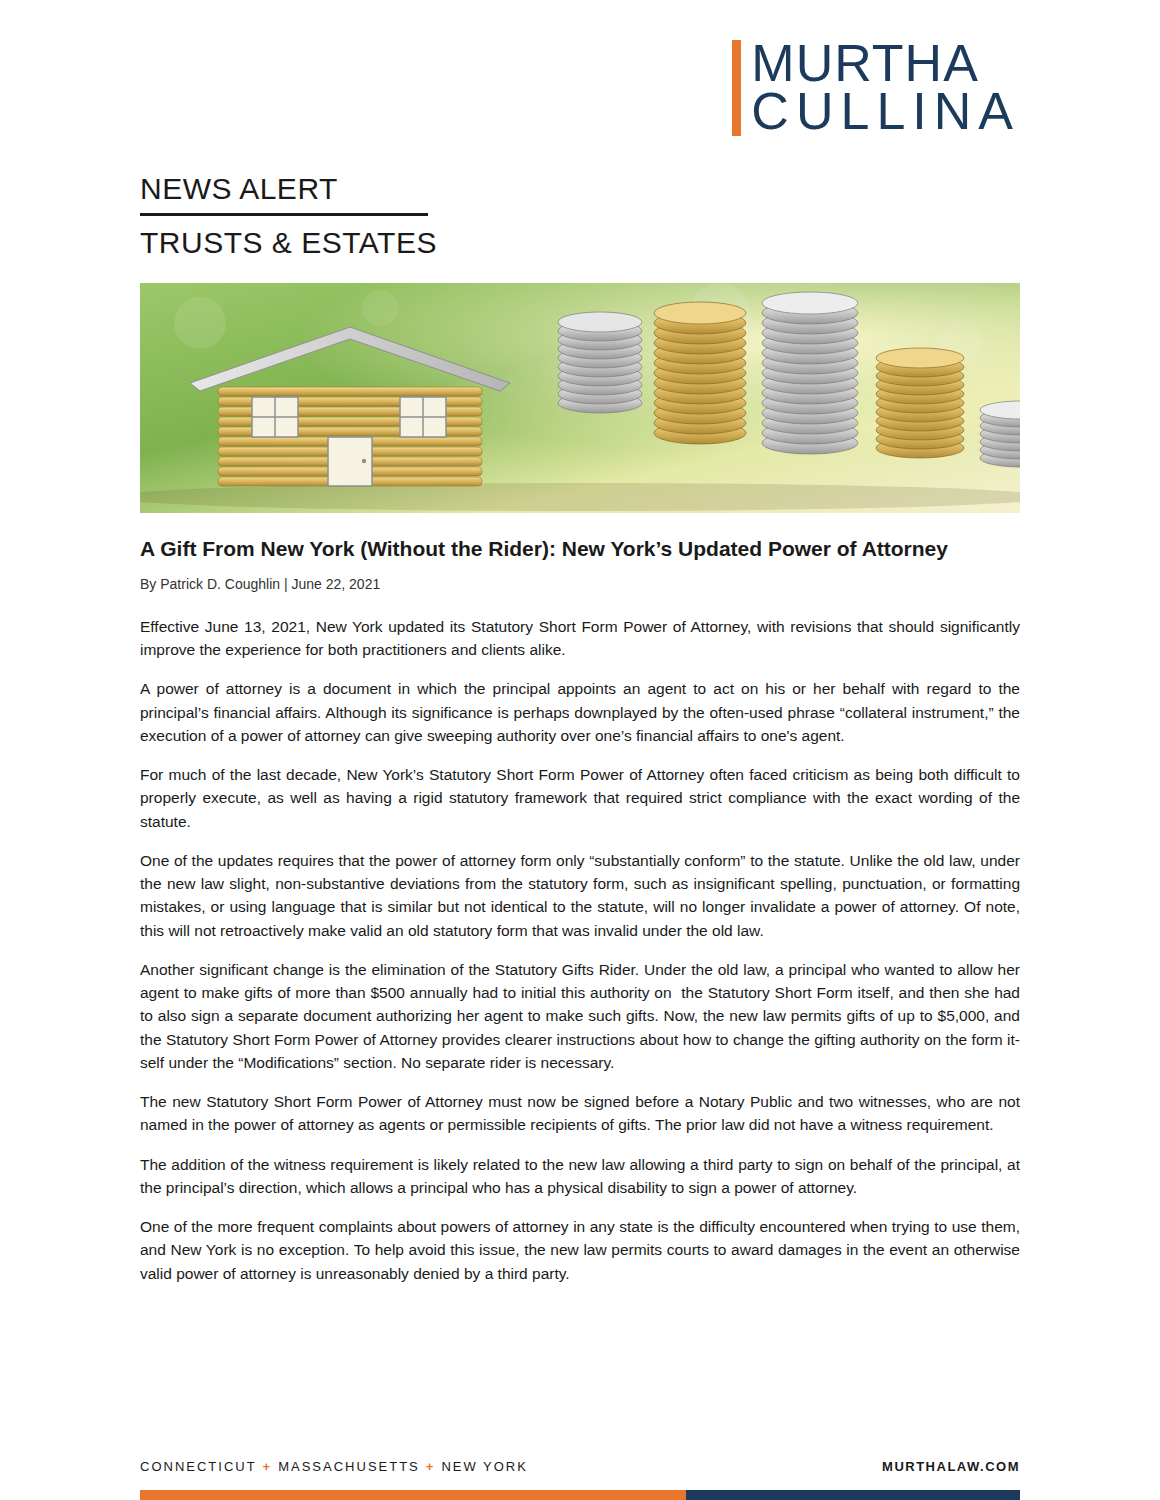MURTHA CULLINA
NEWS ALERT
TRUSTS & ESTATES
A Gift From New York (Without the Rider): New York’s Updated Power of Attorney
By Patrick D. Coughlin | June 22, 2021
Effective June 13, 2021, New York updated its Statutory Short Form Power of Attorney, with revisions that should significantly improve the experience for both practitioners and clients alike.
A power of attorney is a document in which the principal appoints an agent to act on his or her behalf with regard to the principal’s financial affairs. Although its significance is perhaps downplayed by the often-used phrase “collateral instrument,” the execution of a power of attorney can give sweeping authority over one’s financial affairs to one's agent.
For much of the last decade, New York’s Statutory Short Form Power of Attorney often faced criticism as being both difficult to properly execute, as well as having a rigid statutory framework that required strict compliance with the exact wording of the statute.
One of the updates requires that the power of attorney form only “substantially conform” to the statute. Unlike the old law, under the new law slight, non-substantive deviations from the statutory form, such as insignificant spelling, punctuation, or formatting mistakes, or using language that is similar but not identical to the statute, will no longer invalidate a power of attorney. Of note, this will not retroactively make valid an old statutory form that was invalid under the old law.
Another significant change is the elimination of the Statutory Gifts Rider. Under the old law, a principal who wanted to allow her agent to make gifts of more than $500 annually had to initial this authority on the Statutory Short Form itself, and then she had to also sign a separate document authorizing her agent to make such gifts. Now, the new law permits gifts of up to $5,000, and the Statutory Short Form Power of Attorney provides clearer instructions about how to change the gifting authority on the form itself under the “Modifications” section. No separate rider is necessary.
The new Statutory Short Form Power of Attorney must now be signed before a Notary Public and two witnesses, who are not named in the power of attorney as agents or permissible recipients of gifts. The prior law did not have a witness requirement.
The addition of the witness requirement is likely related to the new law allowing a third party to sign on behalf of the principal, at the principal’s direction, which allows a principal who has a physical disability to sign a power of attorney.
One of the more frequent complaints about powers of attorney in any state is the difficulty encountered when trying to use them, and New York is no exception. To help avoid this issue, the new law permits courts to award damages in the event an otherwise valid power of attorney is unreasonably denied by a third party.
CONNECTICUT+MASSACHUSETTS+NEW YORK
MURTHALAW.COM